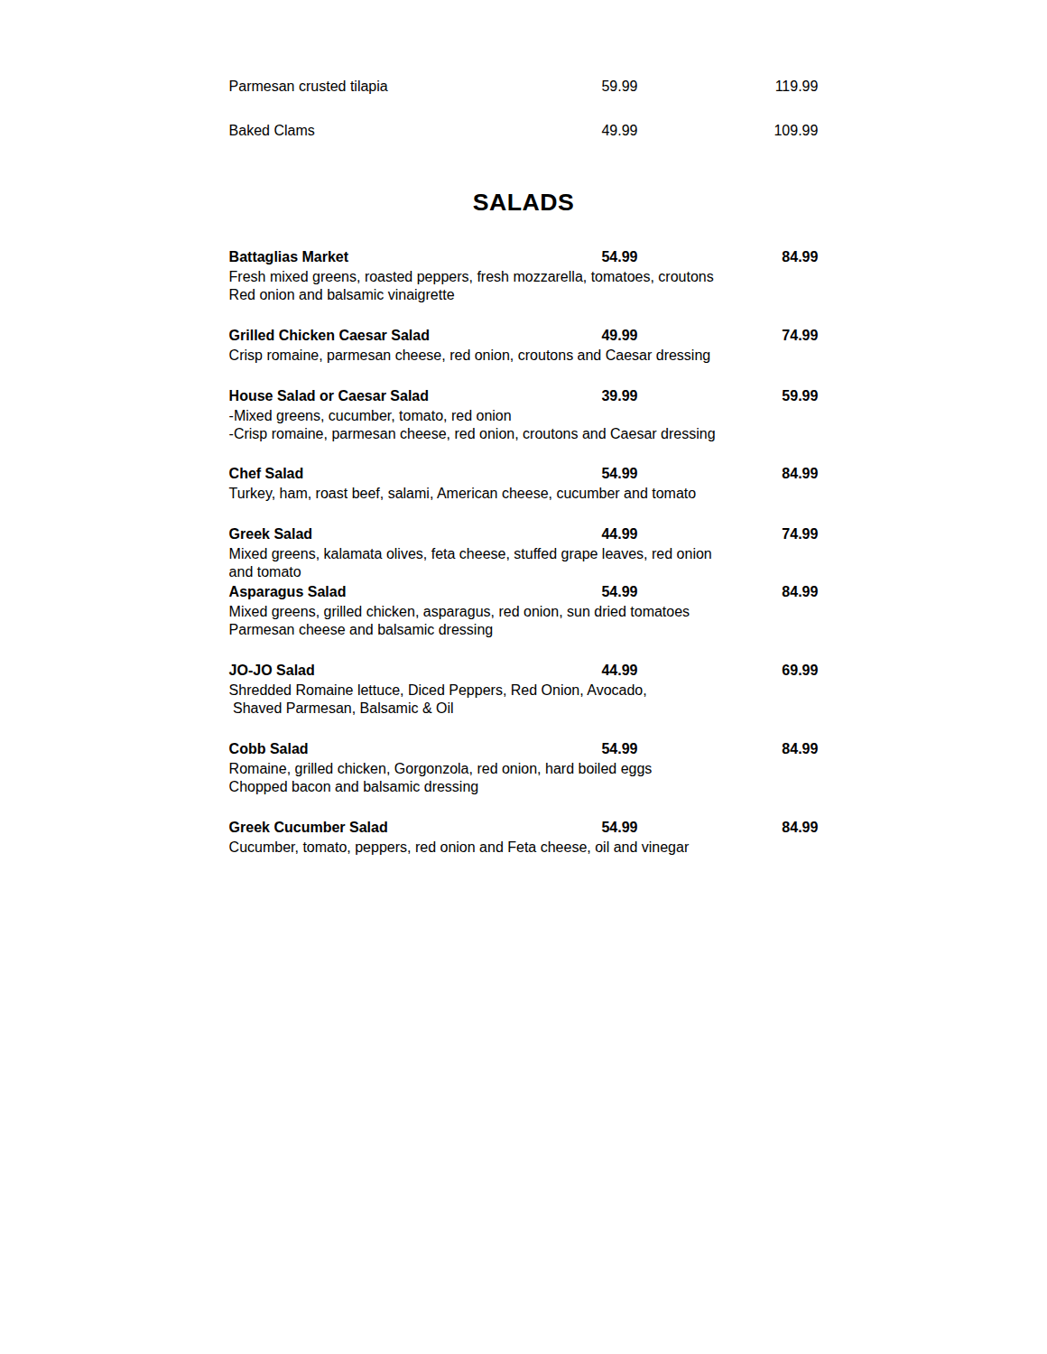Parmesan crusted tilapia
59.99
119.99
Baked Clams
49.99
109.99
SALADS
Battaglias Market
54.99
84.99
Fresh mixed greens, roasted peppers, fresh mozzarella, tomatoes, croutons
Red onion and balsamic vinaigrette
Grilled Chicken Caesar Salad
49.99
74.99
Crisp romaine, parmesan cheese, red onion, croutons and Caesar dressing
House Salad or Caesar Salad
39.99
59.99
-Mixed greens, cucumber, tomato, red onion
-Crisp romaine, parmesan cheese, red onion, croutons and Caesar dressing
Chef Salad
54.99
84.99
Turkey, ham, roast beef, salami, American cheese, cucumber and tomato
Greek Salad
44.99
74.99
Mixed greens, kalamata olives, feta cheese, stuffed grape leaves, red onion
and tomato
Asparagus Salad
54.99
84.99
Mixed greens, grilled chicken, asparagus, red onion, sun dried tomatoes
Parmesan cheese and balsamic dressing
JO-JO Salad
44.99
69.99
Shredded Romaine lettuce, Diced Peppers, Red Onion, Avocado,
Shaved Parmesan, Balsamic & Oil
Cobb Salad
54.99
84.99
Romaine, grilled chicken, Gorgonzola, red onion, hard boiled eggs
Chopped bacon and balsamic dressing
Greek Cucumber Salad
54.99
84.99
Cucumber, tomato, peppers, red onion and Feta cheese, oil and vinegar